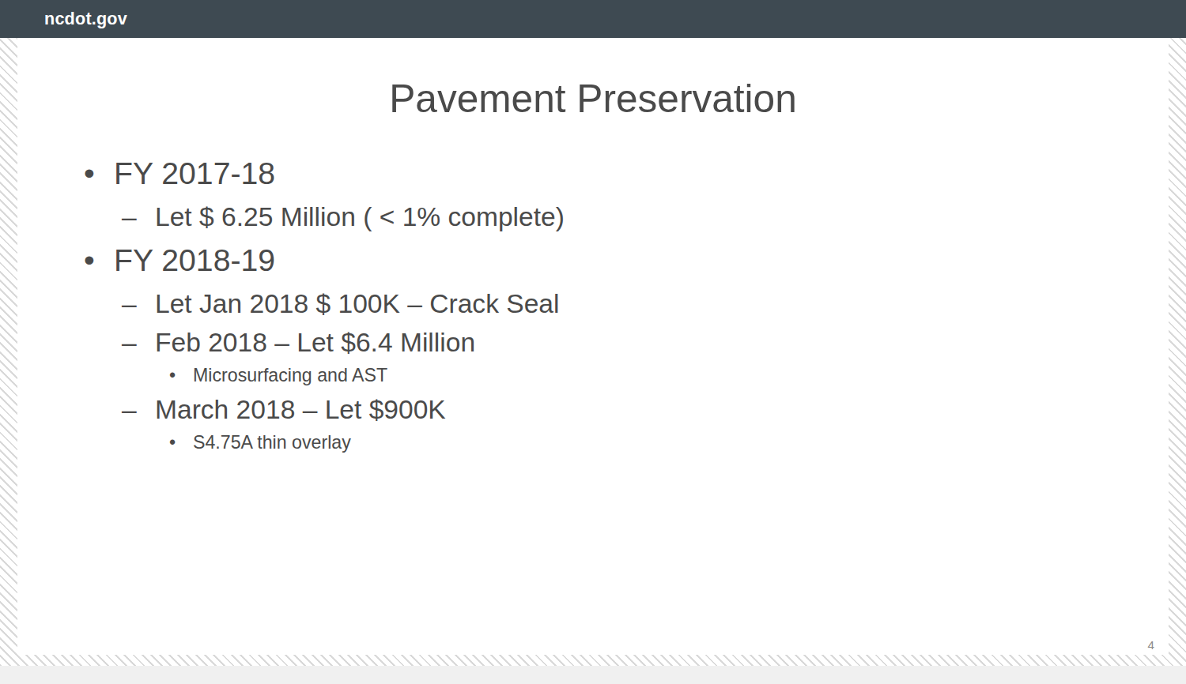ncdot.gov
Pavement Preservation
FY 2017-18
Let $ 6.25 Million ( < 1% complete)
FY 2018-19
Let Jan 2018 $ 100K – Crack Seal
Feb 2018 – Let $6.4 Million
Microsurfacing and AST
March 2018 – Let $900K
S4.75A thin overlay
4